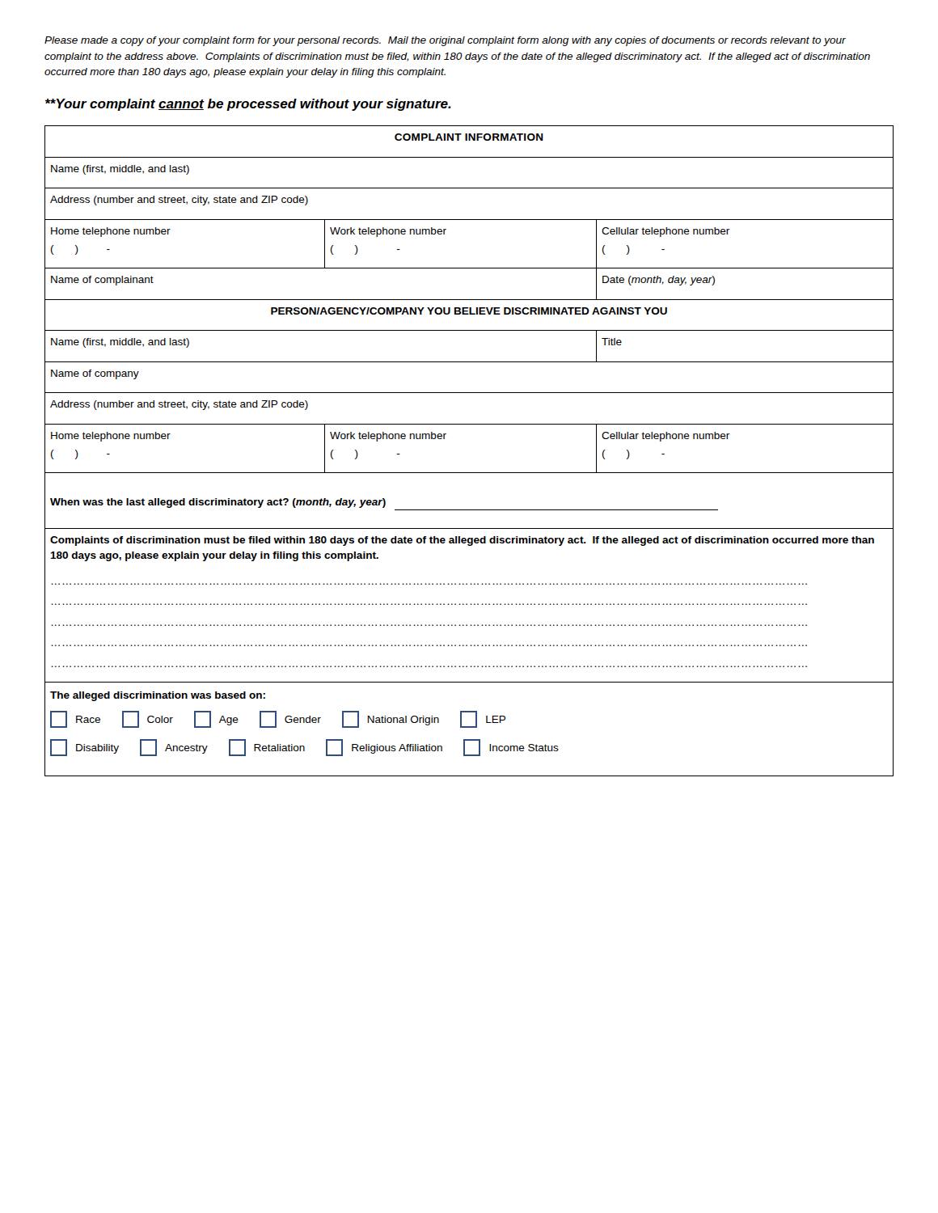Please made a copy of your complaint form for your personal records. Mail the original complaint form along with any copies of documents or records relevant to your complaint to the address above. Complaints of discrimination must be filed, within 180 days of the date of the alleged discriminatory act. If the alleged act of discrimination occurred more than 180 days ago, please explain your delay in filing this complaint.
**Your complaint cannot be processed without your signature.
| COMPLAINT INFORMATION |
| Name (first, middle, and last) |
| Address (number and street, city, state and ZIP code) |
| Home telephone number ( ) - | Work telephone number ( ) - | Cellular telephone number ( ) - |
| Name of complainant | Date ( month, day, year ) |
| PERSON/AGENCY/COMPANY YOU BELIEVE DISCRIMINATED AGAINST YOU |
| Name (first, middle, and last) | Title |
| Name of company |
| Address (number and street, city, state and ZIP code) |
| Home telephone number ( ) - | Work telephone number ( ) - | Cellular telephone number ( ) - |
| When was the last alleged discriminatory act? ( month, day, year ) |
| Complaints of discrimination must be filed within 180 days of the date of the alleged discriminatory act. If the alleged act of discrimination occurred more than 180 days ago, please explain your delay in filing this complaint. ………………………………………………………………………………………………………………………………………………………………………………… ………………………………………………………………………………………………………………………………………………………………………………… ………………………………………………………………………………………………………………………………………………………………………………… ………………………………………………………………………………………………………………………………………………………………………………… ………………………………………………………………………………………………………………………………………………………………………………… |
| The alleged discrimination was based on: Race Color Age Gender National Origin LEP Disability Ancestry Retaliation Religious Affiliation Income Status |